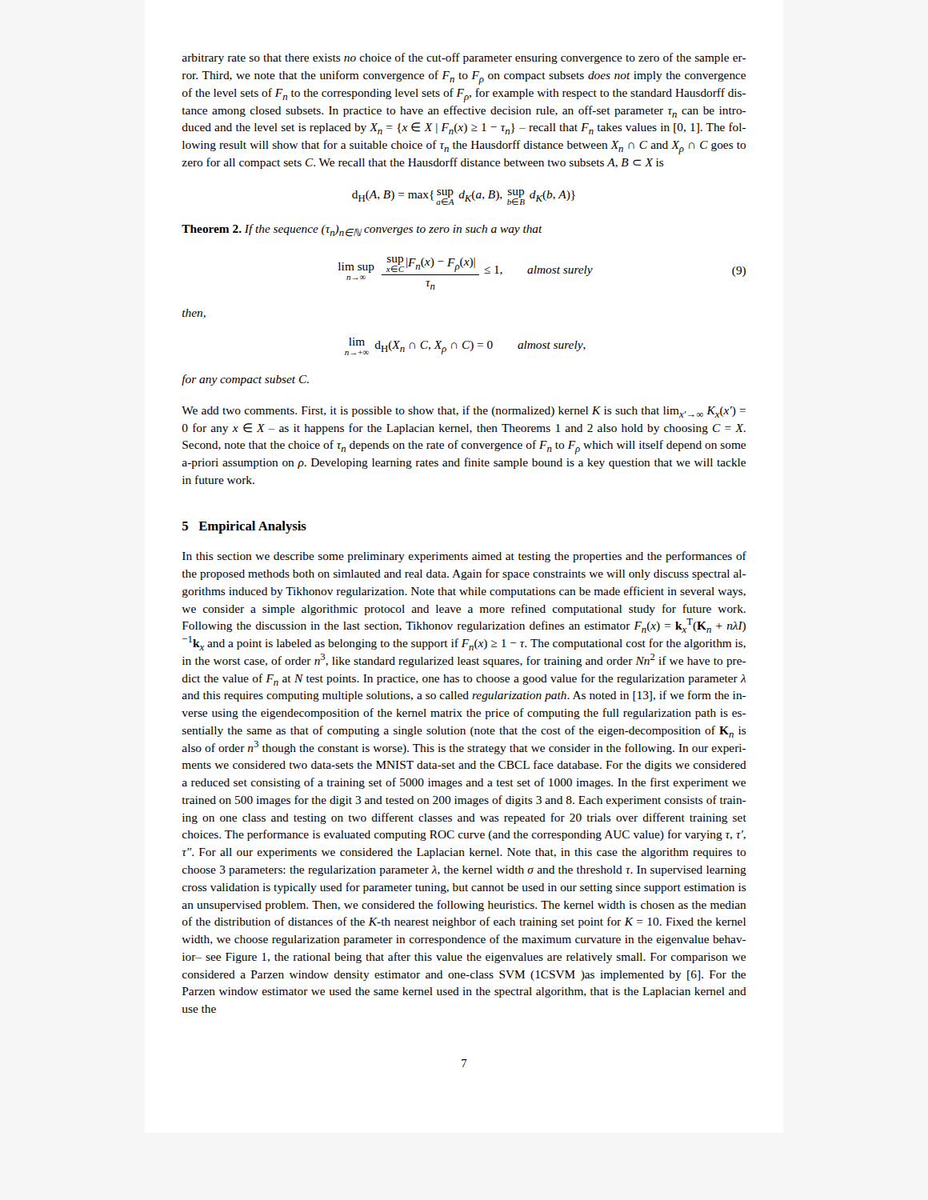arbitrary rate so that there exists no choice of the cut-off parameter ensuring convergence to zero of the sample error. Third, we note that the uniform convergence of Fn to Fρ on compact subsets does not imply the convergence of the level sets of Fn to the corresponding level sets of Fρ, for example with respect to the standard Hausdorff distance among closed subsets. In practice to have an effective decision rule, an off-set parameter τn can be introduced and the level set is replaced by Xn = {x ∈ X | Fn(x) ≥ 1 − τn} – recall that Fn takes values in [0, 1]. The following result will show that for a suitable choice of τn the Hausdorff distance between Xn ∩ C and Xρ ∩ C goes to zero for all compact sets C. We recall that the Hausdorff distance between two subsets A, B ⊂ X is
dH(A, B) = max{sup a∈A dK(a, B), sup b∈B dK(b, A)}
Theorem 2. If the sequence (τn)n∈ℕ converges to zero in such a way that
lim sup n→∞ sup x∈C|Fn(x) − Fρ(x)| τn ≤ 1, almost surely
(9)
then,
lim n→+∞ dH(Xn ∩ C, Xρ ∩ C) = 0 almost surely,
for any compact subset C.
We add two comments. First, it is possible to show that, if the (normalized) kernel K is such that limx′→∞ Kx(x′) = 0 for any x ∈ X – as it happens for the Laplacian kernel, then Theorems 1 and 2 also hold by choosing C = X. Second, note that the choice of τn depends on the rate of convergence of Fn to Fρ which will itself depend on some a-priori assumption on ρ. Developing learning rates and finite sample bound is a key question that we will tackle in future work.
5 Empirical Analysis
In this section we describe some preliminary experiments aimed at testing the properties and the performances of the proposed methods both on simlauted and real data. Again for space constraints we will only discuss spectral algorithms induced by Tikhonov regularization. Note that while computations can be made efficient in several ways, we consider a simple algorithmic protocol and leave a more refined computational study for future work. Following the discussion in the last section, Tikhonov regularization defines an estimator Fn(x) = kxT(Kn + nλI)−1kx and a point is labeled as belonging to the support if Fn(x) ≥ 1 − τ. The computational cost for the algorithm is, in the worst case, of order n3, like standard regularized least squares, for training and order Nn2 if we have to predict the value of Fn at N test points. In practice, one has to choose a good value for the regularization parameter λ and this requires computing multiple solutions, a so called regularization path. As noted in [13], if we form the inverse using the eigendecomposition of the kernel matrix the price of computing the full regularization path is essentially the same as that of computing a single solution (note that the cost of the eigen-decomposition of Kn is also of order n3 though the constant is worse). This is the strategy that we consider in the following. In our experiments we considered two data-sets the MNIST data-set and the CBCL face database. For the digits we considered a reduced set consisting of a training set of 5000 images and a test set of 1000 images. In the first experiment we trained on 500 images for the digit 3 and tested on 200 images of digits 3 and 8. Each experiment consists of training on one class and testing on two different classes and was repeated for 20 trials over different training set choices. The performance is evaluated computing ROC curve (and the corresponding AUC value) for varying τ, τ′, τ″. For all our experiments we considered the Laplacian kernel. Note that, in this case the algorithm requires to choose 3 parameters: the regularization parameter λ, the kernel width σ and the threshold τ. In supervised learning cross validation is typically used for parameter tuning, but cannot be used in our setting since support estimation is an unsupervised problem. Then, we considered the following heuristics. The kernel width is chosen as the median of the distribution of distances of the K-th nearest neighbor of each training set point for K = 10. Fixed the kernel width, we choose regularization parameter in correspondence of the maximum curvature in the eigenvalue behavior– see Figure 1, the rational being that after this value the eigenvalues are relatively small. For comparison we considered a Parzen window density estimator and one-class SVM (1CSVM )as implemented by [6]. For the Parzen window estimator we used the same kernel used in the spectral algorithm, that is the Laplacian kernel and use the
7